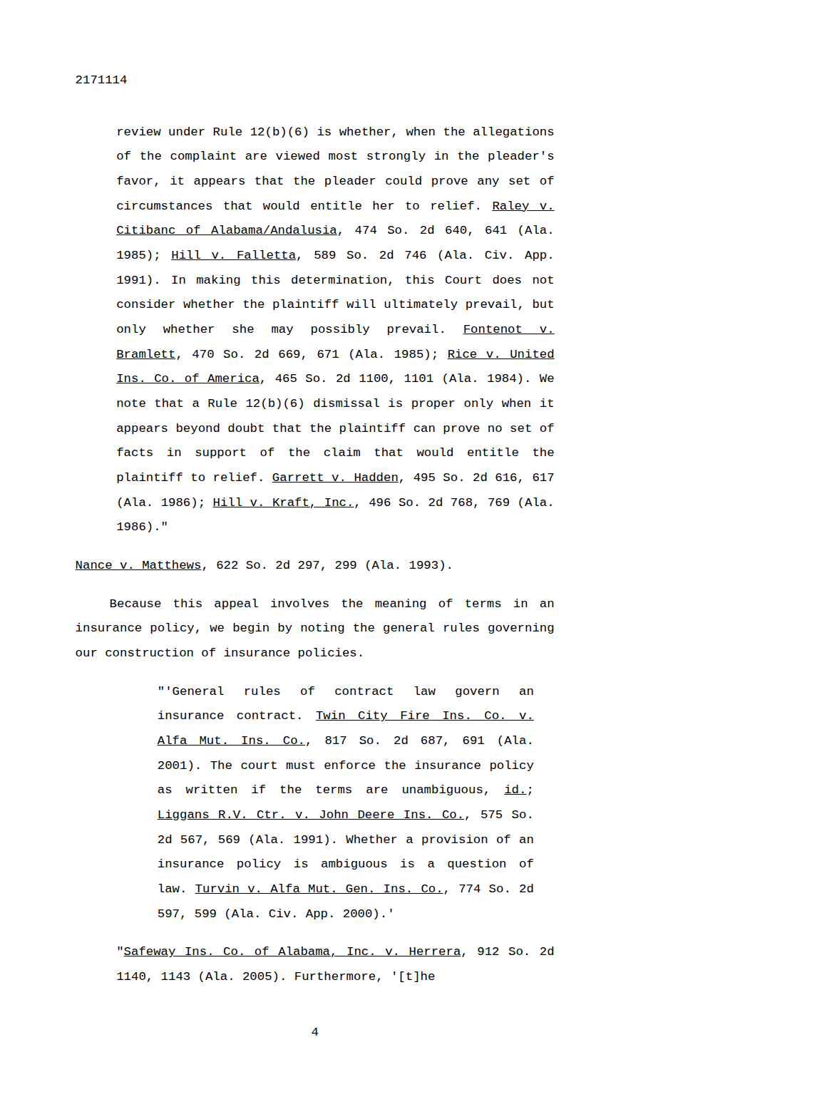2171114
review under Rule 12(b)(6) is whether, when the allegations of the complaint are viewed most strongly in the pleader's favor, it appears that the pleader could prove any set of circumstances that would entitle her to relief. Raley v. Citibanc of Alabama/Andalusia, 474 So. 2d 640, 641 (Ala. 1985); Hill v. Falletta, 589 So. 2d 746 (Ala. Civ. App. 1991). In making this determination, this Court does not consider whether the plaintiff will ultimately prevail, but only whether she may possibly prevail. Fontenot v. Bramlett, 470 So. 2d 669, 671 (Ala. 1985); Rice v. United Ins. Co. of America, 465 So. 2d 1100, 1101 (Ala. 1984). We note that a Rule 12(b)(6) dismissal is proper only when it appears beyond doubt that the plaintiff can prove no set of facts in support of the claim that would entitle the plaintiff to relief. Garrett v. Hadden, 495 So. 2d 616, 617 (Ala. 1986); Hill v. Kraft, Inc., 496 So. 2d 768, 769 (Ala. 1986)."
Nance v. Matthews, 622 So. 2d 297, 299 (Ala. 1993).
Because this appeal involves the meaning of terms in an insurance policy, we begin by noting the general rules governing our construction of insurance policies.
"'General rules of contract law govern an insurance contract. Twin City Fire Ins. Co. v. Alfa Mut. Ins. Co., 817 So. 2d 687, 691 (Ala. 2001). The court must enforce the insurance policy as written if the terms are unambiguous, id.; Liggans R.V. Ctr. v. John Deere Ins. Co., 575 So. 2d 567, 569 (Ala. 1991). Whether a provision of an insurance policy is ambiguous is a question of law. Turvin v. Alfa Mut. Gen. Ins. Co., 774 So. 2d 597, 599 (Ala. Civ. App. 2000).'
"Safeway Ins. Co. of Alabama, Inc. v. Herrera, 912 So. 2d 1140, 1143 (Ala. 2005). Furthermore, '[t]he
4